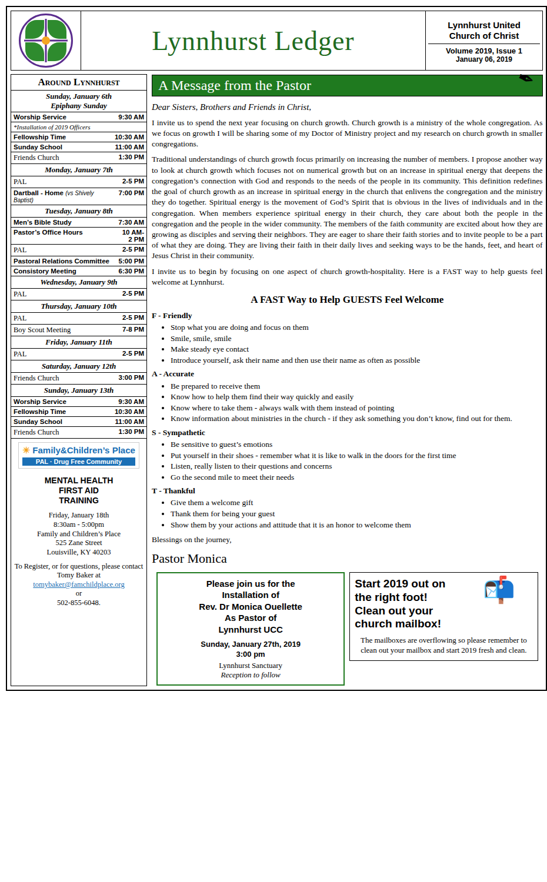Lynnhurst Ledger
Lynnhurst United
Church of Christ
Volume 2019, Issue 1
January 06, 2019
Around Lynnhurst
| Sunday, January 6th Epiphany Sunday |
| Worship Service | 9:30 AM |
| *Installation of 2019 Officers |
| Fellowship Time | 10:30 AM |
| Sunday School | 11:00 AM |
| Friends Church | 1:30 PM |
| Monday, January 7th |
| PAL | 2-5 PM |
| Dartball - Home (vs Shively Baptist) | 7:00 PM |
| Tuesday, January 8th |
| Men’s Bible Study | 7:30 AM |
| Pastor’s Office Hours | 10 AM- 2 PM |
| PAL | 2-5 PM |
| Pastoral Relations Committee | 5:00 PM |
| Consistory Meeting | 6:30 PM |
| Wednesday, January 9th |
| PAL | 2-5 PM |
| Thursday, January 10th |
| PAL | 2-5 PM |
| Boy Scout Meeting | 7-8 PM |
| Friday, January 11th |
| PAL | 2-5 PM |
| Saturday, January 12th |
| Friends Church | 3:00 PM |
| Sunday, January 13th |
| Worship Service | 9:30 AM |
| Fellowship Time | 10:30 AM |
| Sunday School | 11:00 AM |
| Friends Church | 1:30 PM |
☀ Family&Children’s Place PAL · Drug Free Community
MENTAL HEALTH
FIRST AID
TRAINING
Friday, January 18th
8:30am - 5:00pm
Family and Children’s Place
525 Zane Street
Louisville, KY 40203
To Register, or for questions, please contact Tomy Baker at tomybaker@famchildplace.org
or
502-855-6048.
A Message from the Pastor ✒
Dear Sisters, Brothers and Friends in Christ,
I invite us to spend the next year focusing on church growth. Church growth is a ministry of the whole congregation. As we focus on growth I will be sharing some of my Doctor of Ministry project and my research on church growth in smaller congregations.
Traditional understandings of church growth focus primarily on increasing the number of members. I propose another way to look at church growth which focuses not on numerical growth but on an increase in spiritual energy that deepens the congregation’s connection with God and responds to the needs of the people in its community. This definition redefines the goal of church growth as an increase in spiritual energy in the church that enlivens the congregation and the ministry they do together. Spiritual energy is the movement of God’s Spirit that is obvious in the lives of individuals and in the congregation. When members experience spiritual energy in their church, they care about both the people in the congregation and the people in the wider community. The members of the faith community are excited about how they are growing as disciples and serving their neighbors. They are eager to share their faith stories and to invite people to be a part of what they are doing. They are living their faith in their daily lives and seeking ways to be the hands, feet, and heart of Jesus Christ in their community.
I invite us to begin by focusing on one aspect of church growth-hospitality. Here is a FAST way to help guests feel welcome at Lynnhurst.
A FAST Way to Help GUESTS Feel Welcome
F - Friendly
Stop what you are doing and focus on them
Smile, smile, smile
Make steady eye contact
Introduce yourself, ask their name and then use their name as often as possible
A - Accurate
Be prepared to receive them
Know how to help them find their way quickly and easily
Know where to take them - always walk with them instead of pointing
Know information about ministries in the church - if they ask something you don’t know, find out for them.
S - Sympathetic
Be sensitive to guest’s emotions
Put yourself in their shoes - remember what it is like to walk in the doors for the first time
Listen, really listen to their questions and concerns
Go the second mile to meet their needs
T - Thankful
Give them a welcome gift
Thank them for being your guest
Show them by your actions and attitude that it is an honor to welcome them
Blessings on the journey,
Pastor Monica
Please join us for the
Installation of
Rev. Dr Monica Ouellette
As Pastor of
Lynnhurst UCC
Sunday, January 27th, 2019
3:00 pm
Lynnhurst Sanctuary
Reception to follow
Start 2019 out on the right foot! Clean out your church mailbox!
📬
The mailboxes are overflowing so please remember to clean out your mailbox and start 2019 fresh and clean.